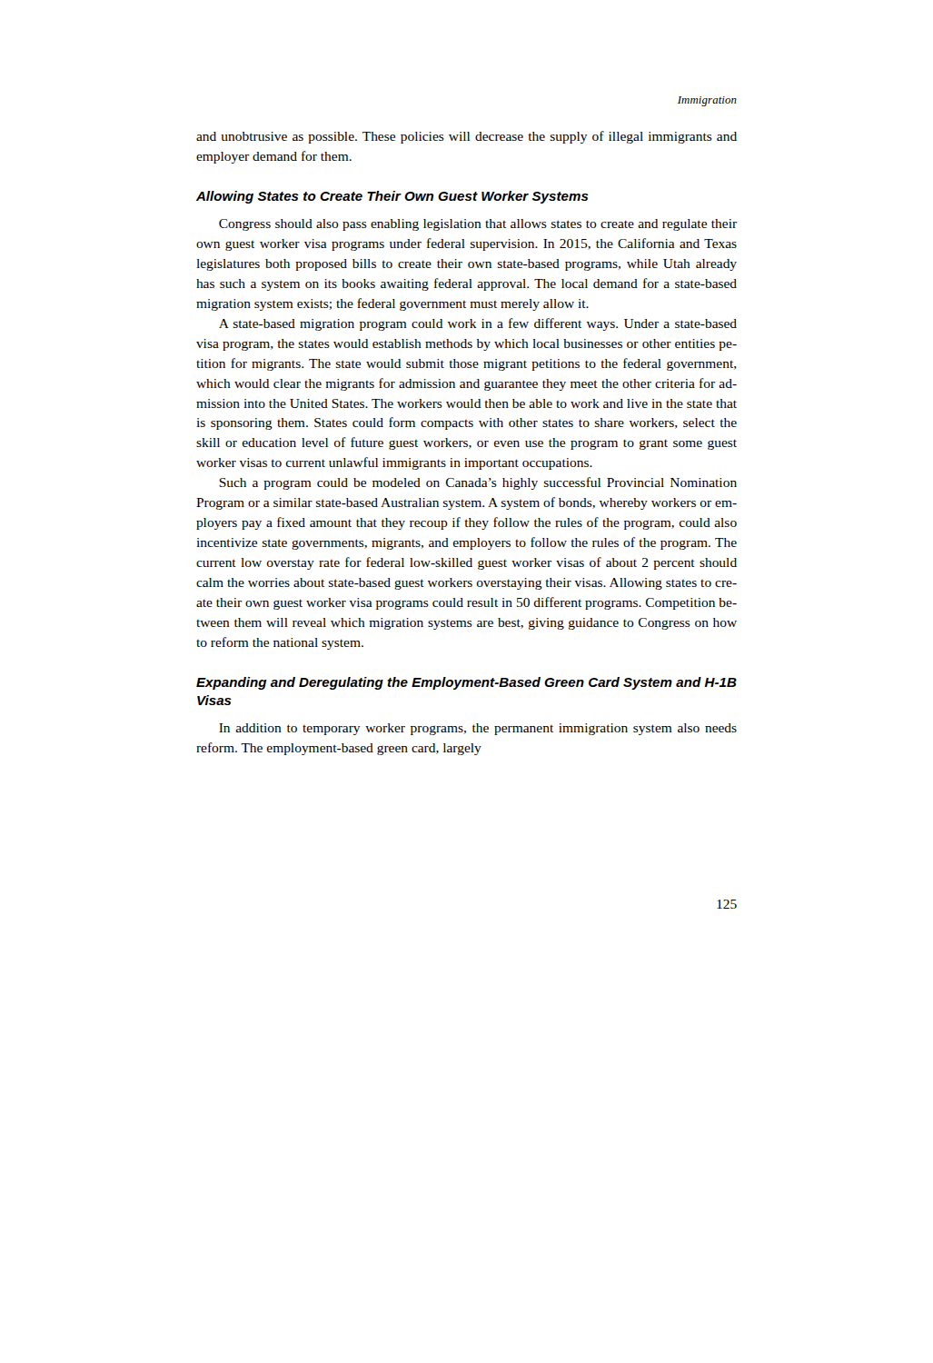Immigration
and unobtrusive as possible. These policies will decrease the supply of illegal immigrants and employer demand for them.
Allowing States to Create Their Own Guest Worker Systems
Congress should also pass enabling legislation that allows states to create and regulate their own guest worker visa programs under federal supervision. In 2015, the California and Texas legislatures both proposed bills to create their own state-based programs, while Utah already has such a system on its books awaiting federal approval. The local demand for a state-based migration system exists; the federal government must merely allow it.
A state-based migration program could work in a few different ways. Under a state-based visa program, the states would establish methods by which local businesses or other entities petition for migrants. The state would submit those migrant petitions to the federal government, which would clear the migrants for admission and guarantee they meet the other criteria for admission into the United States. The workers would then be able to work and live in the state that is sponsoring them. States could form compacts with other states to share workers, select the skill or education level of future guest workers, or even use the program to grant some guest worker visas to current unlawful immigrants in important occupations.
Such a program could be modeled on Canada’s highly successful Provincial Nomination Program or a similar state-based Australian system. A system of bonds, whereby workers or employers pay a fixed amount that they recoup if they follow the rules of the program, could also incentivize state governments, migrants, and employers to follow the rules of the program. The current low overstay rate for federal low-skilled guest worker visas of about 2 percent should calm the worries about state-based guest workers overstaying their visas. Allowing states to create their own guest worker visa programs could result in 50 different programs. Competition between them will reveal which migration systems are best, giving guidance to Congress on how to reform the national system.
Expanding and Deregulating the Employment-Based Green Card System and H-1B Visas
In addition to temporary worker programs, the permanent immigration system also needs reform. The employment-based green card, largely
125